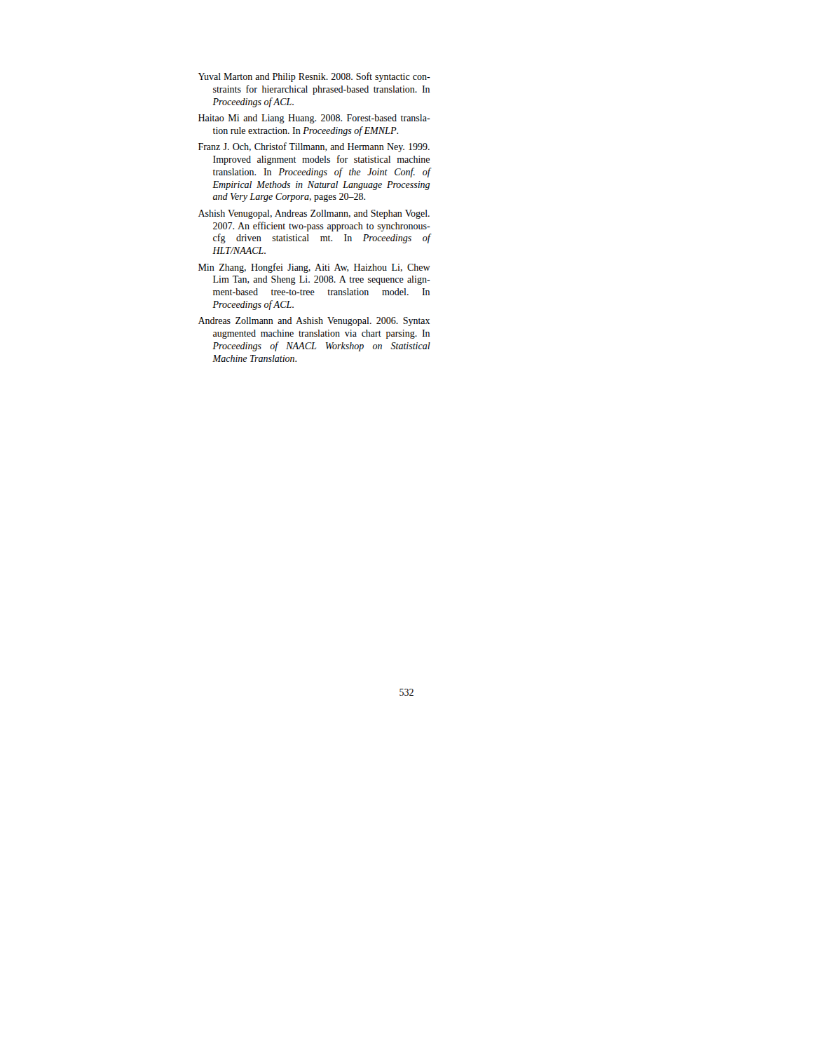Yuval Marton and Philip Resnik. 2008. Soft syntactic constraints for hierarchical phrased-based translation. In Proceedings of ACL.
Haitao Mi and Liang Huang. 2008. Forest-based translation rule extraction. In Proceedings of EMNLP.
Franz J. Och, Christof Tillmann, and Hermann Ney. 1999. Improved alignment models for statistical machine translation. In Proceedings of the Joint Conf. of Empirical Methods in Natural Language Processing and Very Large Corpora, pages 20–28.
Ashish Venugopal, Andreas Zollmann, and Stephan Vogel. 2007. An efficient two-pass approach to synchronous-cfg driven statistical mt. In Proceedings of HLT/NAACL.
Min Zhang, Hongfei Jiang, Aiti Aw, Haizhou Li, Chew Lim Tan, and Sheng Li. 2008. A tree sequence alignment-based tree-to-tree translation model. In Proceedings of ACL.
Andreas Zollmann and Ashish Venugopal. 2006. Syntax augmented machine translation via chart parsing. In Proceedings of NAACL Workshop on Statistical Machine Translation.
532